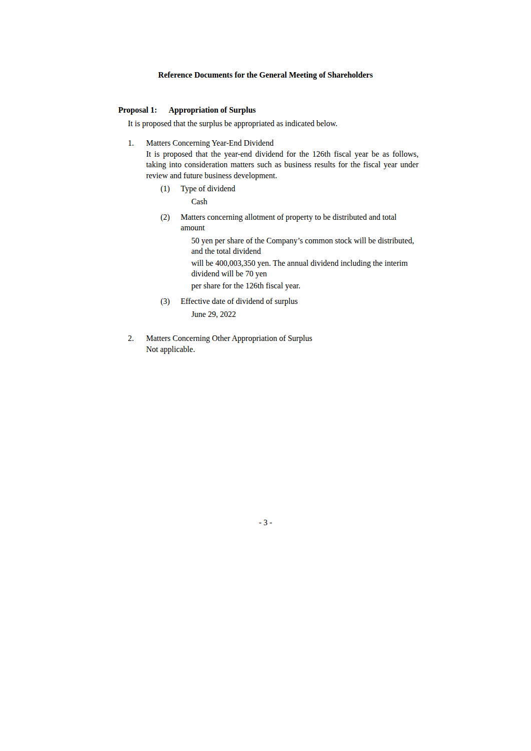Reference Documents for the General Meeting of Shareholders
Proposal 1: Appropriation of Surplus
It is proposed that the surplus be appropriated as indicated below.
1.
Matters Concerning Year-End Dividend
It is proposed that the year-end dividend for the 126th fiscal year be as follows, taking into consideration matters such as business results for the fiscal year under review and future business development.
(1) Type of dividend
Cash
(2) Matters concerning allotment of property to be distributed and total amount
50 yen per share of the Company’s common stock will be distributed, and the total dividend
will be 400,003,350 yen. The annual dividend including the interim dividend will be 70 yen
per share for the 126th fiscal year.
(3) Effective date of dividend of surplus
June 29, 2022
2.
Matters Concerning Other Appropriation of Surplus
Not applicable.
- 3 -